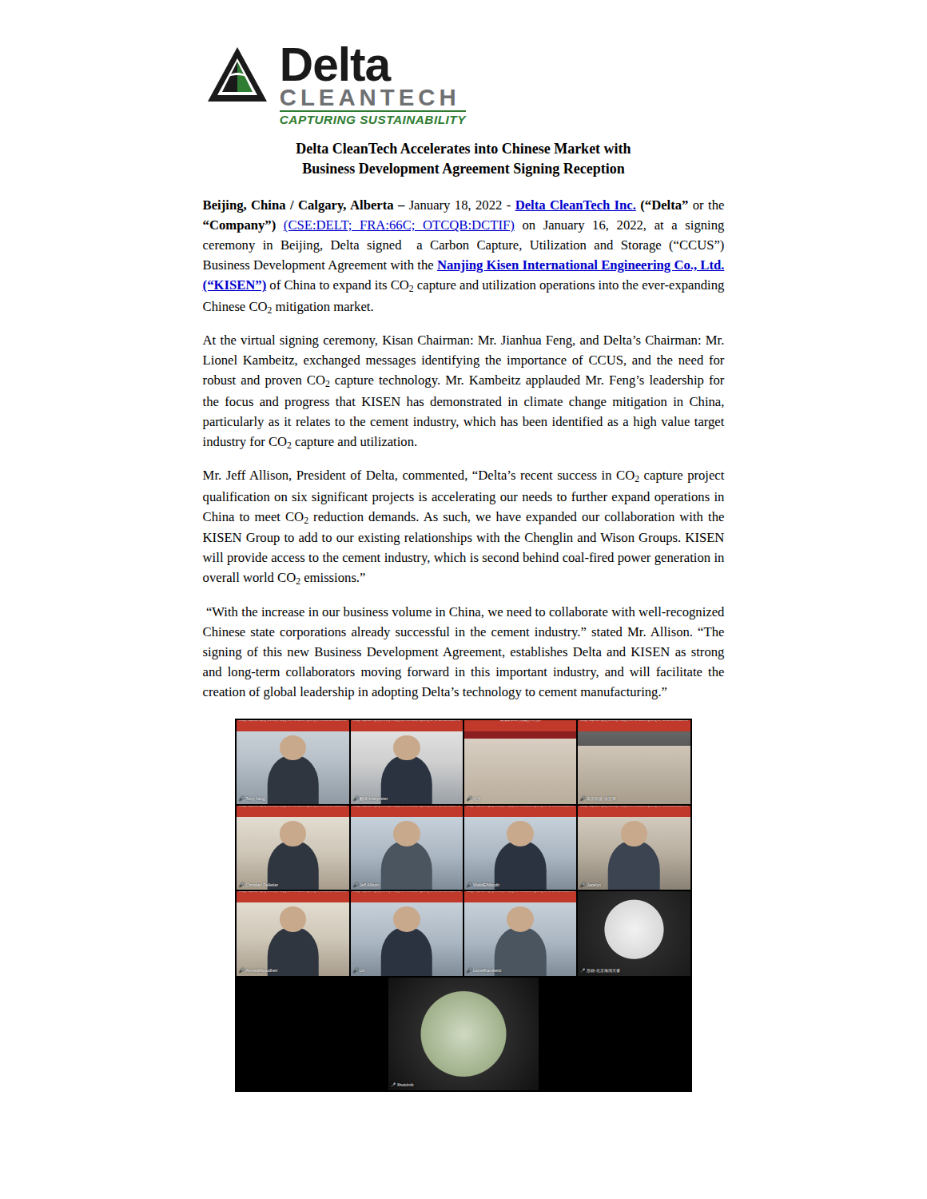Delta CLEANTECH
CAPTURING SUSTAINABILITY
Delta CleanTech Accelerates into Chinese Market with
Business Development Agreement Signing Reception
Beijing, China / Calgary, Alberta – January 18, 2022 - Delta CleanTech Inc. (“Delta” or the “Company”) (CSE:DELT; FRA:66C; OTCQB:DCTIF) on January 16, 2022, at a signing ceremony in Beijing, Delta signed a Carbon Capture, Utilization and Storage (“CCUS”) Business Development Agreement with the Nanjing Kisen International Engineering Co., Ltd. (“KISEN”) of China to expand its CO2 capture and utilization operations into the ever-expanding Chinese CO2 mitigation market.
At the virtual signing ceremony, Kisan Chairman: Mr. Jianhua Feng, and Delta’s Chairman: Mr. Lionel Kambeitz, exchanged messages identifying the importance of CCUS, and the need for robust and proven CO2 capture technology. Mr. Kambeitz applauded Mr. Feng’s leadership for the focus and progress that KISEN has demonstrated in climate change mitigation in China, particularly as it relates to the cement industry, which has been identified as a high value target industry for CO2 capture and utilization.
Mr. Jeff Allison, President of Delta, commented, “Delta’s recent success in CO2 capture project qualification on six significant projects is accelerating our needs to further expand operations in China to meet CO2 reduction demands. As such, we have expanded our collaboration with the KISEN Group to add to our existing relationships with the Chenglin and Wison Groups. KISEN will provide access to the cement industry, which is second behind coal-fired power generation in overall world CO2 emissions.”
“With the increase in our business volume in China, we need to collaborate with well-recognized Chinese state corporations already successful in the cement industry.” stated Mr. Allison. “The signing of this new Business Development Agreement, establishes Delta and KISEN as strong and long-term collaborators moving forward in this important industry, and will facilitate the creation of global leadership in adopting Delta’s technology to cement manufacturing.”
Strategic Cooperation Signing Ceremony of Nanjing Kisen International Engineering Co., Ltd. and Delta Cleantech Inc.
Tony Yang
Strategic Cooperation Signing Ceremony of Nanjing Kisen International Engineering Co., Ltd. and Delta Cleantech Inc.
翻译-Interpreter
南京凯盛与Delta公司战略合作签约仪式
北京
Strategic Cooperation Signing Ceremony of Nanjing Kisen International Engineering Co., Ltd. and Delta Cleantech Inc.
南京凯盛-徐连蓉
Strategic Cooperation Signing Ceremony of Nanjing Kisen International Engineering Co., Ltd. and Delta Cleantech Inc.
Christian Pelletier
Strategic Cooperation Signing Ceremony of Nanjing Kisen International Engineering Co., Ltd. and Delta Cleantech Inc.
Jeff Allison
Strategic Cooperation Signing Ceremony of Nanjing Kisen International Engineering Co., Ltd. and Delta Cleantech Inc.
WalidElMoudir
Strategic Cooperation Signing Ceremony of Nanjing Kisen International Engineering Co., Ltd. and Delta Cleantech Inc.
Jacelyn
Strategic Cooperation Signing Ceremony of Nanjing Kisen International Engineering Co., Ltd. and Delta Cleantech Inc.
AhmedAboudheir
Strategic Cooperation Signing Ceremony of Nanjing Kisen International Engineering Co., Ltd. and Delta Cleantech Inc.
Lin
Strategic Cooperation Signing Ceremony of Nanjing Kisen International Engineering Co., Ltd. and Delta Cleantech Inc.
LionelKambeitz
苏娟-北京海润天睿
lihuicimb